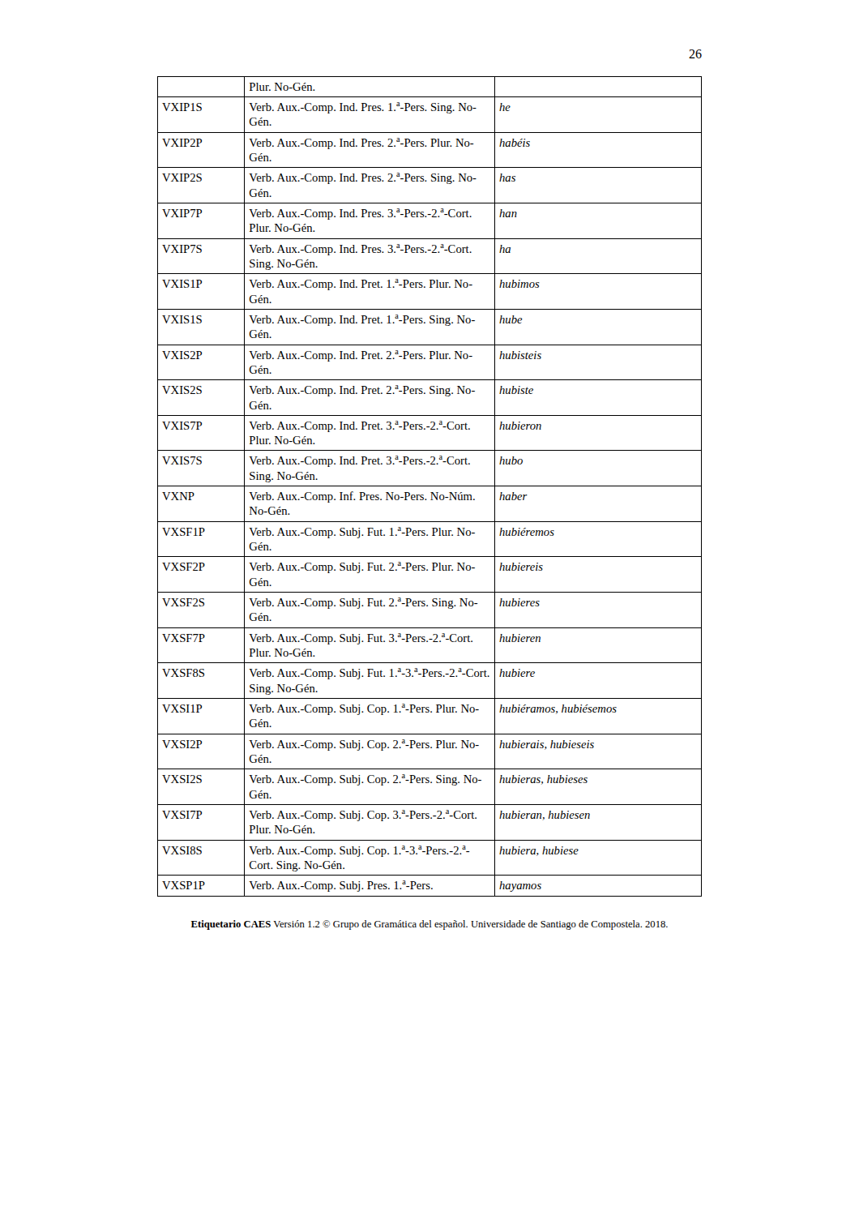26
| | Plur. No-Gén. | |
| VXIP1S | Verb. Aux.-Comp. Ind. Pres. 1. a -Pers. Sing. No-Gén. | he |
| VXIP2P | Verb. Aux.-Comp. Ind. Pres. 2. a -Pers. Plur. No-Gén. | habéis |
| VXIP2S | Verb. Aux.-Comp. Ind. Pres. 2. a -Pers. Sing. No-Gén. | has |
| VXIP7P | Verb. Aux.-Comp. Ind. Pres. 3. a -Pers.-2. a -Cort. Plur. No-Gén. | han |
| VXIP7S | Verb. Aux.-Comp. Ind. Pres. 3. a -Pers.-2. a -Cort. Sing. No-Gén. | ha |
| VXIS1P | Verb. Aux.-Comp. Ind. Pret. 1. a -Pers. Plur. No-Gén. | hubimos |
| VXIS1S | Verb. Aux.-Comp. Ind. Pret. 1. a -Pers. Sing. No-Gén. | hube |
| VXIS2P | Verb. Aux.-Comp. Ind. Pret. 2. a -Pers. Plur. No-Gén. | hubisteis |
| VXIS2S | Verb. Aux.-Comp. Ind. Pret. 2. a -Pers. Sing. No-Gén. | hubiste |
| VXIS7P | Verb. Aux.-Comp. Ind. Pret. 3. a -Pers.-2. a -Cort. Plur. No-Gén. | hubieron |
| VXIS7S | Verb. Aux.-Comp. Ind. Pret. 3. a -Pers.-2. a -Cort. Sing. No-Gén. | hubo |
| VXNP | Verb. Aux.-Comp. Inf. Pres. No-Pers. No-Núm. No-Gén. | haber |
| VXSF1P | Verb. Aux.-Comp. Subj. Fut. 1. a -Pers. Plur. No-Gén. | hubiéremos |
| VXSF2P | Verb. Aux.-Comp. Subj. Fut. 2. a -Pers. Plur. No-Gén. | hubiereis |
| VXSF2S | Verb. Aux.-Comp. Subj. Fut. 2. a -Pers. Sing. No-Gén. | hubieres |
| VXSF7P | Verb. Aux.-Comp. Subj. Fut. 3. a -Pers.-2. a -Cort. Plur. No-Gén. | hubieren |
| VXSF8S | Verb. Aux.-Comp. Subj. Fut. 1. a -3. a -Pers.-2. a -Cort. Sing. No-Gén. | hubiere |
| VXSI1P | Verb. Aux.-Comp. Subj. Cop. 1. a -Pers. Plur. No-Gén. | hubiéramos, hubiésemos |
| VXSI2P | Verb. Aux.-Comp. Subj. Cop. 2. a -Pers. Plur. No-Gén. | hubierais, hubieseis |
| VXSI2S | Verb. Aux.-Comp. Subj. Cop. 2. a -Pers. Sing. No-Gén. | hubieras, hubieses |
| VXSI7P | Verb. Aux.-Comp. Subj. Cop. 3. a -Pers.-2. a -Cort. Plur. No-Gén. | hubieran, hubiesen |
| VXSI8S | Verb. Aux.-Comp. Subj. Cop. 1. a -3. a -Pers.-2. a -Cort. Sing. No-Gén. | hubiera, hubiese |
| VXSP1P | Verb. Aux.-Comp. Subj. Pres. 1. a -Pers. | hayamos |
Etiquetario CAES Versión 1.2 © Grupo de Gramática del español. Universidade de Santiago de Compostela. 2018.